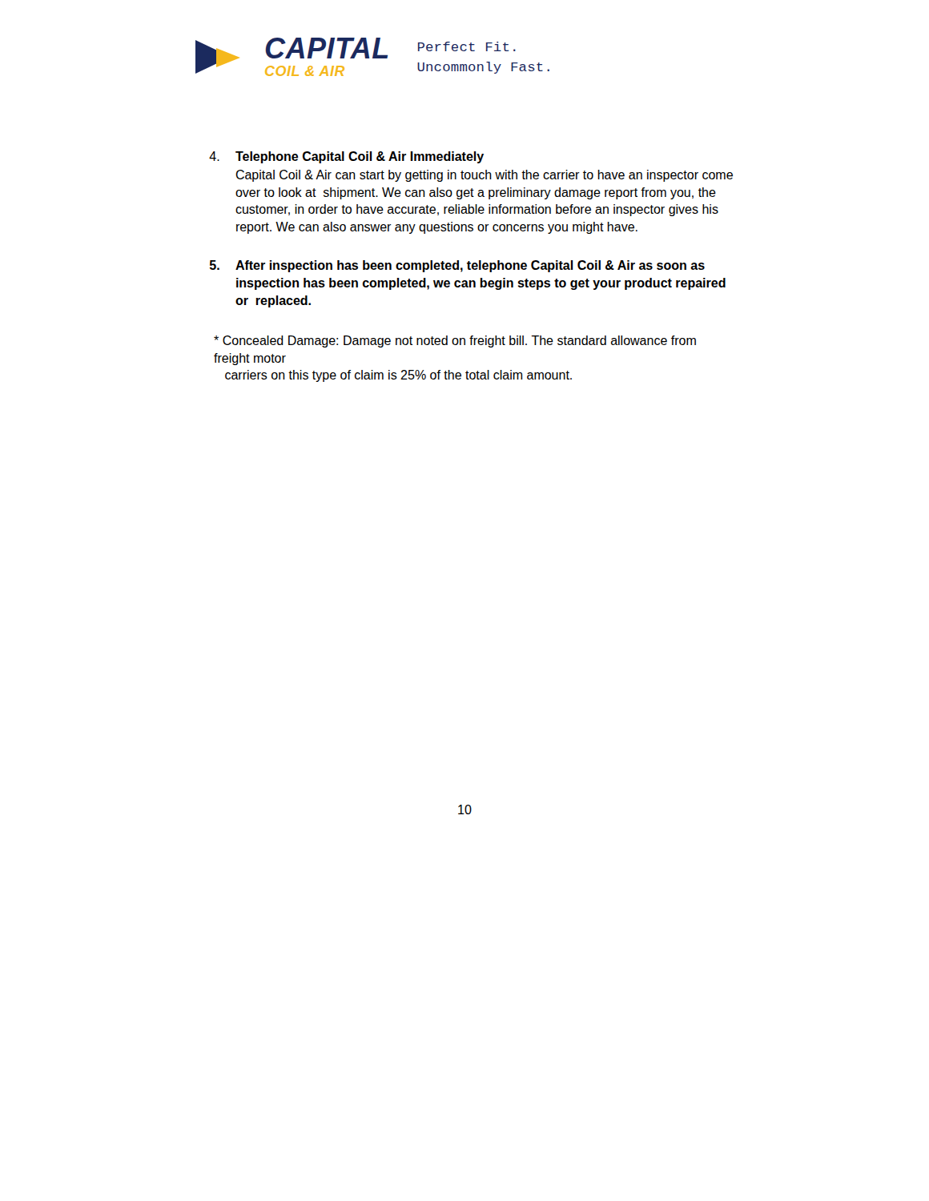CAPITAL COIL & AIR
Perfect Fit.
Uncommonly Fast.
4. Telephone Capital Coil & Air Immediately
Capital Coil & Air can start by getting in touch with the carrier to have an inspector come over to look at shipment. We can also get a preliminary damage report from you, the customer, in order to have accurate, reliable information before an inspector gives his report. We can also answer any questions or concerns you might have.
5. After inspection has been completed, telephone Capital Coil & Air as soon as inspection has been completed, we can begin steps to get your product repaired or replaced.
* Concealed Damage: Damage not noted on freight bill. The standard allowance from freight motor carriers on this type of claim is 25% of the total claim amount.
10